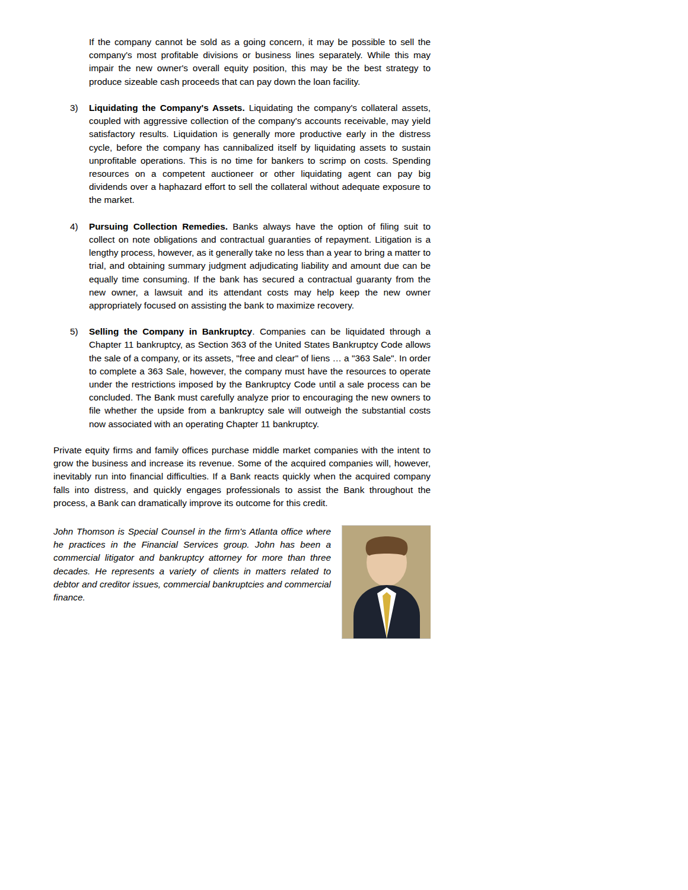If the company cannot be sold as a going concern, it may be possible to sell the company's most profitable divisions or business lines separately. While this may impair the new owner's overall equity position, this may be the best strategy to produce sizeable cash proceeds that can pay down the loan facility.
3) Liquidating the Company's Assets. Liquidating the company's collateral assets, coupled with aggressive collection of the company's accounts receivable, may yield satisfactory results. Liquidation is generally more productive early in the distress cycle, before the company has cannibalized itself by liquidating assets to sustain unprofitable operations. This is no time for bankers to scrimp on costs. Spending resources on a competent auctioneer or other liquidating agent can pay big dividends over a haphazard effort to sell the collateral without adequate exposure to the market.
4) Pursuing Collection Remedies. Banks always have the option of filing suit to collect on note obligations and contractual guaranties of repayment. Litigation is a lengthy process, however, as it generally take no less than a year to bring a matter to trial, and obtaining summary judgment adjudicating liability and amount due can be equally time consuming. If the bank has secured a contractual guaranty from the new owner, a lawsuit and its attendant costs may help keep the new owner appropriately focused on assisting the bank to maximize recovery.
5) Selling the Company in Bankruptcy. Companies can be liquidated through a Chapter 11 bankruptcy, as Section 363 of the United States Bankruptcy Code allows the sale of a company, or its assets, "free and clear" of liens … a "363 Sale". In order to complete a 363 Sale, however, the company must have the resources to operate under the restrictions imposed by the Bankruptcy Code until a sale process can be concluded. The Bank must carefully analyze prior to encouraging the new owners to file whether the upside from a bankruptcy sale will outweigh the substantial costs now associated with an operating Chapter 11 bankruptcy.
Private equity firms and family offices purchase middle market companies with the intent to grow the business and increase its revenue. Some of the acquired companies will, however, inevitably run into financial difficulties. If a Bank reacts quickly when the acquired company falls into distress, and quickly engages professionals to assist the Bank throughout the process, a Bank can dramatically improve its outcome for this credit.
John Thomson is Special Counsel in the firm's Atlanta office where he practices in the Financial Services group. John has been a commercial litigator and bankruptcy attorney for more than three decades. He represents a variety of clients in matters related to debtor and creditor issues, commercial bankruptcies and commercial finance.